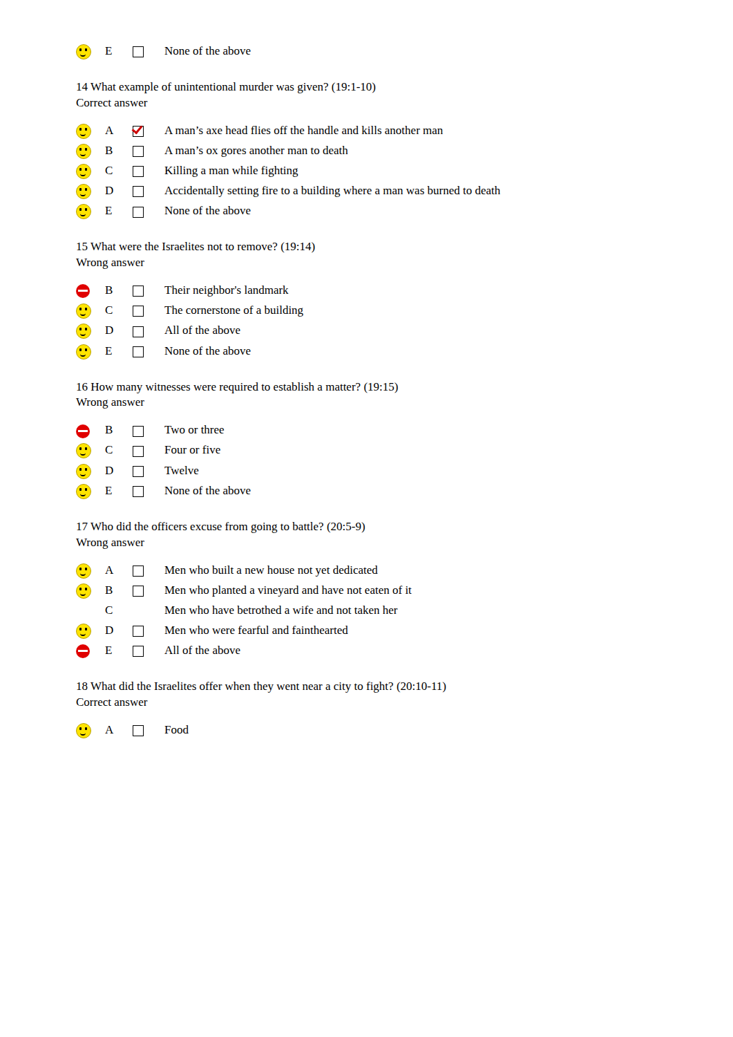| | E | | None of the above |
14 What example of unintentional murder was given? (19:1-10)
Correct answer
| | A | | A man’s axe head flies off the handle and kills another man |
| | B | | A man’s ox gores another man to death |
| | C | | Killing a man while fighting |
| | D | | Accidentally setting fire to a building where a man was burned to death |
| | E | | None of the above |
15 What were the Israelites not to remove? (19:14)
Wrong answer
| | B | | Their neighbor's landmark |
| | C | | The cornerstone of a building |
| | D | | All of the above |
| | E | | None of the above |
16 How many witnesses were required to establish a matter? (19:15)
Wrong answer
| | B | | Two or three |
| | C | | Four or five |
| | D | | Twelve |
| | E | | None of the above |
17 Who did the officers excuse from going to battle? (20:5-9)
Wrong answer
| | A | | Men who built a new house not yet dedicated |
| | B | | Men who planted a vineyard and have not eaten of it |
| | C | | Men who have betrothed a wife and not taken her |
| | D | | Men who were fearful and fainthearted |
| | E | | All of the above |
18 What did the Israelites offer when they went near a city to fight? (20:10-11)
Correct answer
| | A | | Food |